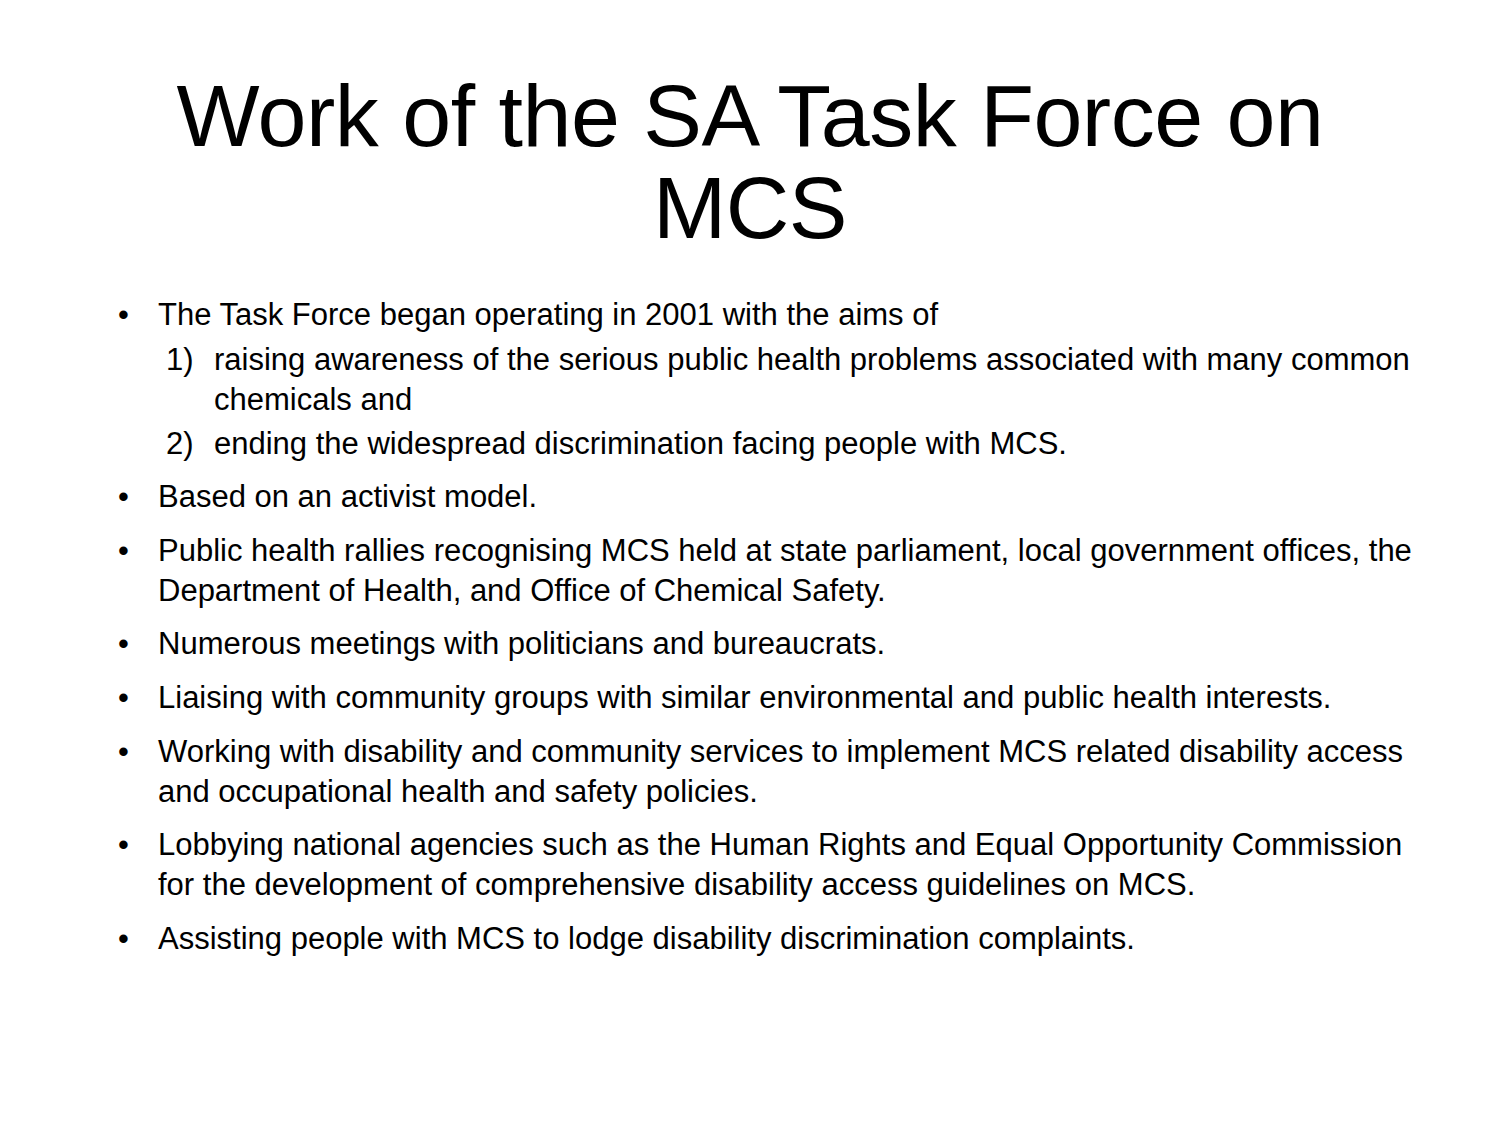Work of the SA Task Force on MCS
The Task Force began operating in 2001 with the aims of
raising awareness of the serious public health problems associated with many common chemicals and
ending the widespread discrimination facing people with MCS.
Based on an activist model.
Public health rallies recognising MCS held at state parliament, local government offices, the Department of Health, and Office of Chemical Safety.
Numerous meetings with politicians and bureaucrats.
Liaising with community groups with similar environmental and public health interests.
Working with disability and community services to implement MCS related disability access and occupational health and safety policies.
Lobbying national agencies such as the Human Rights and Equal Opportunity Commission for the development of comprehensive disability access guidelines on MCS.
Assisting people with MCS to lodge disability discrimination complaints.